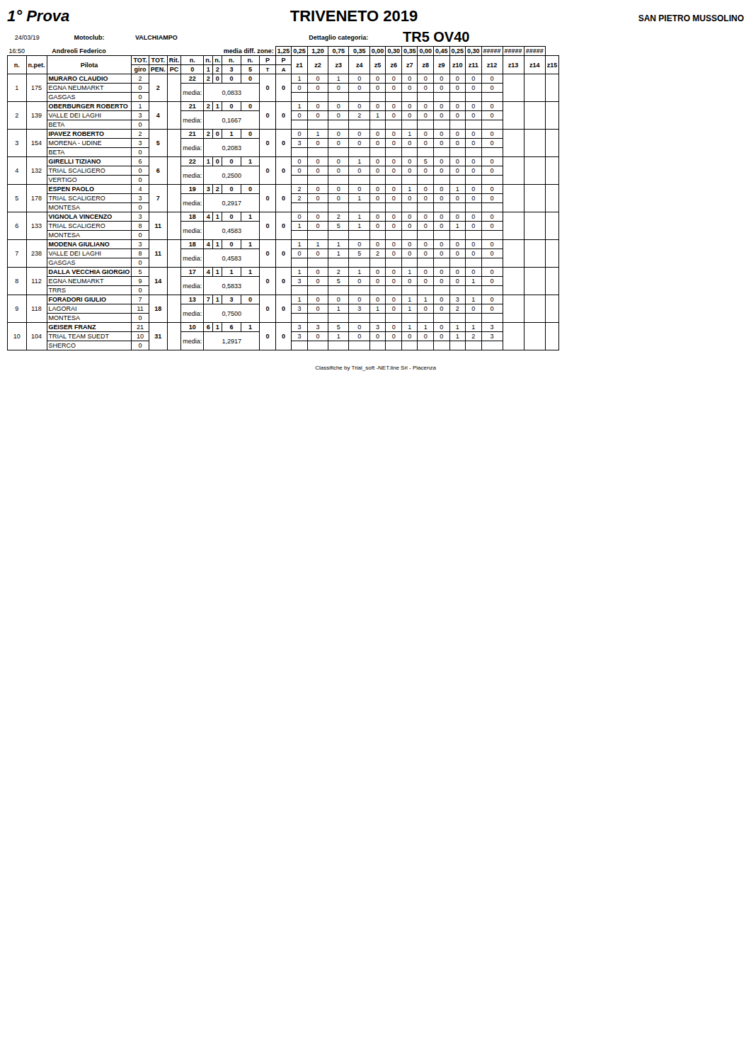1° Prova
TRIVENETO 2019
SAN PIETRO MUSSOLINO
| 24/03/19 | Motoclub: | VALCHIAMPO | | Dettaglio categoria: | TR5 OV40 |
| 16:50 | Andreoli Federico | | media diff. zone: | 1,25 | 0,25 | 1,20 | 0,75 | 0,35 | 0,00 | 0,30 | 0,35 | 0,00 | 0,45 | 0,25 | 0,30 | ##### | ##### | ##### |
| n. | n.pet. | Pilota | TOT. | TOT. | Rit. | n. | n. | n. | n. | n. | P | P | z1 | z2 | z3 | z4 | z5 | z6 | z7 | z8 | z9 | z10 | z11 | z12 | z13 | z14 | z15 |
| giro | PEN. | PC | 0 | 1 | 2 | 3 | 5 | T | A |
| 1 | 175 | MURARO CLAUDIO | 2 | 2 | | 22 | 2 | 0 | 0 | 0 | 0 | 0 | 1 | 0 | 1 | 0 | 0 | 0 | 0 | 0 | 0 | 0 | 0 | 0 | | | |
| EGNA NEUMARKT | 0 | media: | 0,0833 | 0 | 0 | 0 | 0 | 0 | 0 | 0 | 0 | 0 | 0 | 0 | 0 |
| GASGAS | 0 | | | | | | | | | | | | |
| 2 | 139 | OBERBURGER ROBERTO | 1 | 4 | | 21 | 2 | 1 | 0 | 0 | 0 | 0 | 1 | 0 | 0 | 0 | 0 | 0 | 0 | 0 | 0 | 0 | 0 | 0 | | | |
| VALLE DEI LAGHI | 3 | media: | 0,1667 | 0 | 0 | 0 | 2 | 1 | 0 | 0 | 0 | 0 | 0 | 0 | 0 |
| BETA | 0 | | | | | | | | | | | | |
| 3 | 154 | IPAVEZ ROBERTO | 2 | 5 | | 21 | 2 | 0 | 1 | 0 | 0 | 0 | 0 | 1 | 0 | 0 | 0 | 0 | 1 | 0 | 0 | 0 | 0 | 0 | | | |
| MORENA - UDINE | 3 | media: | 0,2083 | 3 | 0 | 0 | 0 | 0 | 0 | 0 | 0 | 0 | 0 | 0 | 0 |
| BETA | 0 | | | | | | | | | | | | |
| 4 | 132 | GIRELLI TIZIANO | 6 | 6 | | 22 | 1 | 0 | 0 | 1 | 0 | 0 | 0 | 0 | 0 | 1 | 0 | 0 | 0 | 5 | 0 | 0 | 0 | 0 | | | |
| TRIAL SCALIGERO | 0 | media: | 0,2500 | 0 | 0 | 0 | 0 | 0 | 0 | 0 | 0 | 0 | 0 | 0 | 0 |
| VERTIGO | 0 | | | | | | | | | | | | |
| 5 | 178 | ESPEN PAOLO | 4 | 7 | | 19 | 3 | 2 | 0 | 0 | 0 | 0 | 2 | 0 | 0 | 0 | 0 | 0 | 1 | 0 | 0 | 1 | 0 | 0 | | | |
| TRIAL SCALIGERO | 3 | media: | 0,2917 | 2 | 0 | 0 | 1 | 0 | 0 | 0 | 0 | 0 | 0 | 0 | 0 |
| MONTESA | 0 | | | | | | | | | | | | |
| 6 | 133 | VIGNOLA VINCENZO | 3 | 11 | | 18 | 4 | 1 | 0 | 1 | 0 | 0 | 0 | 0 | 2 | 1 | 0 | 0 | 0 | 0 | 0 | 0 | 0 | 0 | | | |
| TRIAL SCALIGERO | 8 | media: | 0,4583 | 1 | 0 | 5 | 1 | 0 | 0 | 0 | 0 | 0 | 1 | 0 | 0 |
| MONTESA | 0 | | | | | | | | | | | | |
| 7 | 238 | MODENA GIULIANO | 3 | 11 | | 18 | 4 | 1 | 0 | 1 | 0 | 0 | 1 | 1 | 1 | 0 | 0 | 0 | 0 | 0 | 0 | 0 | 0 | 0 | | | |
| VALLE DEI LAGHI | 8 | media: | 0,4583 | 0 | 0 | 1 | 5 | 2 | 0 | 0 | 0 | 0 | 0 | 0 | 0 |
| GASGAS | 0 | | | | | | | | | | | | |
| 8 | 112 | DALLA VECCHIA GIORGIO | 5 | 14 | | 17 | 4 | 1 | 1 | 1 | 0 | 0 | 1 | 0 | 2 | 1 | 0 | 0 | 1 | 0 | 0 | 0 | 0 | 0 | | | |
| EGNA NEUMARKT | 9 | media: | 0,5833 | 3 | 0 | 5 | 0 | 0 | 0 | 0 | 0 | 0 | 0 | 1 | 0 |
| TRRS | 0 | | | | | | | | | | | | |
| 9 | 118 | FORADORI GIULIO | 7 | 18 | | 13 | 7 | 1 | 3 | 0 | 0 | 0 | 1 | 0 | 0 | 0 | 0 | 0 | 1 | 1 | 0 | 3 | 1 | 0 | | | |
| LAGORAI | 11 | media: | 0,7500 | 3 | 0 | 1 | 3 | 1 | 0 | 1 | 0 | 0 | 2 | 0 | 0 |
| MONTESA | 0 | | | | | | | | | | | | |
| 10 | 104 | GEISER FRANZ | 21 | 31 | | 10 | 6 | 1 | 6 | 1 | 0 | 0 | 3 | 3 | 5 | 0 | 3 | 0 | 1 | 1 | 0 | 1 | 1 | 3 | | | |
| TRIAL TEAM SUEDT | 10 | media: | 1,2917 | 3 | 0 | 1 | 0 | 0 | 0 | 0 | 0 | 0 | 1 | 2 | 3 |
| SHERCO | 0 | | | | | | | | | | | | |
Classifiche by Trial_soft -NET.line Srl - Piacenza